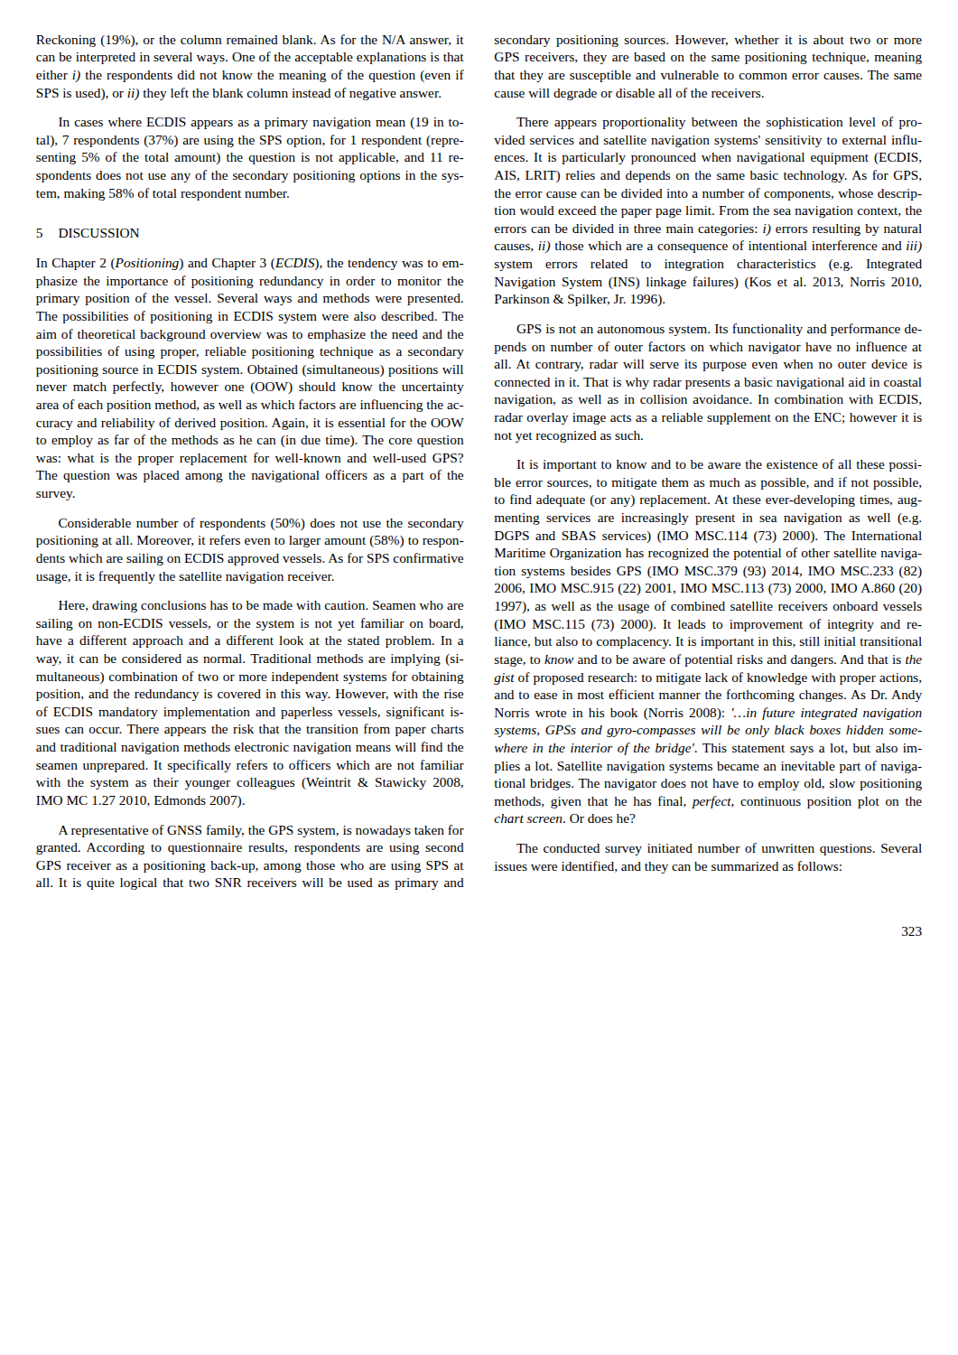Reckoning (19%), or the column remained blank. As for the N/A answer, it can be interpreted in several ways. One of the acceptable explanations is that either i) the respondents did not know the meaning of the question (even if SPS is used), or ii) they left the blank column instead of negative answer.
In cases where ECDIS appears as a primary navigation mean (19 in total), 7 respondents (37%) are using the SPS option, for 1 respondent (representing 5% of the total amount) the question is not applicable, and 11 respondents does not use any of the secondary positioning options in the system, making 58% of total respondent number.
5 DISCUSSION
In Chapter 2 (Positioning) and Chapter 3 (ECDIS), the tendency was to emphasize the importance of positioning redundancy in order to monitor the primary position of the vessel. Several ways and methods were presented. The possibilities of positioning in ECDIS system were also described. The aim of theoretical background overview was to emphasize the need and the possibilities of using proper, reliable positioning technique as a secondary positioning source in ECDIS system. Obtained (simultaneous) positions will never match perfectly, however one (OOW) should know the uncertainty area of each position method, as well as which factors are influencing the accuracy and reliability of derived position. Again, it is essential for the OOW to employ as far of the methods as he can (in due time). The core question was: what is the proper replacement for well-known and well-used GPS? The question was placed among the navigational officers as a part of the survey.
Considerable number of respondents (50%) does not use the secondary positioning at all. Moreover, it refers even to larger amount (58%) to respondents which are sailing on ECDIS approved vessels. As for SPS confirmative usage, it is frequently the satellite navigation receiver.
Here, drawing conclusions has to be made with caution. Seamen who are sailing on non-ECDIS vessels, or the system is not yet familiar on board, have a different approach and a different look at the stated problem. In a way, it can be considered as normal. Traditional methods are implying (simultaneous) combination of two or more independent systems for obtaining position, and the redundancy is covered in this way. However, with the rise of ECDIS mandatory implementation and paperless vessels, significant issues can occur. There appears the risk that the transition from paper charts and traditional navigation methods electronic navigation means will find the seamen unprepared. It specifically refers to officers which are not familiar with the system as their younger colleagues (Weintrit & Stawicky 2008, IMO MC 1.27 2010, Edmonds 2007).
A representative of GNSS family, the GPS system, is nowadays taken for granted. According to questionnaire results, respondents are using second GPS receiver as a positioning back-up, among those who are using SPS at all. It is quite logical that two SNR receivers will be used as primary and secondary positioning sources. However, whether it is about two or more GPS receivers, they are based on the same positioning technique, meaning that they are susceptible and vulnerable to common error causes. The same cause will degrade or disable all of the receivers.
There appears proportionality between the sophistication level of provided services and satellite navigation systems' sensitivity to external influences. It is particularly pronounced when navigational equipment (ECDIS, AIS, LRIT) relies and depends on the same basic technology. As for GPS, the error cause can be divided into a number of components, whose description would exceed the paper page limit. From the sea navigation context, the errors can be divided in three main categories: i) errors resulting by natural causes, ii) those which are a consequence of intentional interference and iii) system errors related to integration characteristics (e.g. Integrated Navigation System (INS) linkage failures) (Kos et al. 2013, Norris 2010, Parkinson & Spilker, Jr. 1996).
GPS is not an autonomous system. Its functionality and performance depends on number of outer factors on which navigator have no influence at all. At contrary, radar will serve its purpose even when no outer device is connected in it. That is why radar presents a basic navigational aid in coastal navigation, as well as in collision avoidance. In combination with ECDIS, radar overlay image acts as a reliable supplement on the ENC; however it is not yet recognized as such.
It is important to know and to be aware the existence of all these possible error sources, to mitigate them as much as possible, and if not possible, to find adequate (or any) replacement. At these ever-developing times, augmenting services are increasingly present in sea navigation as well (e.g. DGPS and SBAS services) (IMO MSC.114 (73) 2000). The International Maritime Organization has recognized the potential of other satellite navigation systems besides GPS (IMO MSC.379 (93) 2014, IMO MSC.233 (82) 2006, IMO MSC.915 (22) 2001, IMO MSC.113 (73) 2000, IMO A.860 (20) 1997), as well as the usage of combined satellite receivers onboard vessels (IMO MSC.115 (73) 2000). It leads to improvement of integrity and reliance, but also to complacency. It is important in this, still initial transitional stage, to know and to be aware of potential risks and dangers. And that is the gist of proposed research: to mitigate lack of knowledge with proper actions, and to ease in most efficient manner the forthcoming changes. As Dr. Andy Norris wrote in his book (Norris 2008): '…in future integrated navigation systems, GPSs and gyro-compasses will be only black boxes hidden somewhere in the interior of the bridge'. This statement says a lot, but also implies a lot. Satellite navigation systems became an inevitable part of navigational bridges. The navigator does not have to employ old, slow positioning methods, given that he has final, perfect, continuous position plot on the chart screen. Or does he?
The conducted survey initiated number of unwritten questions. Several issues were identified, and they can be summarized as follows:
323